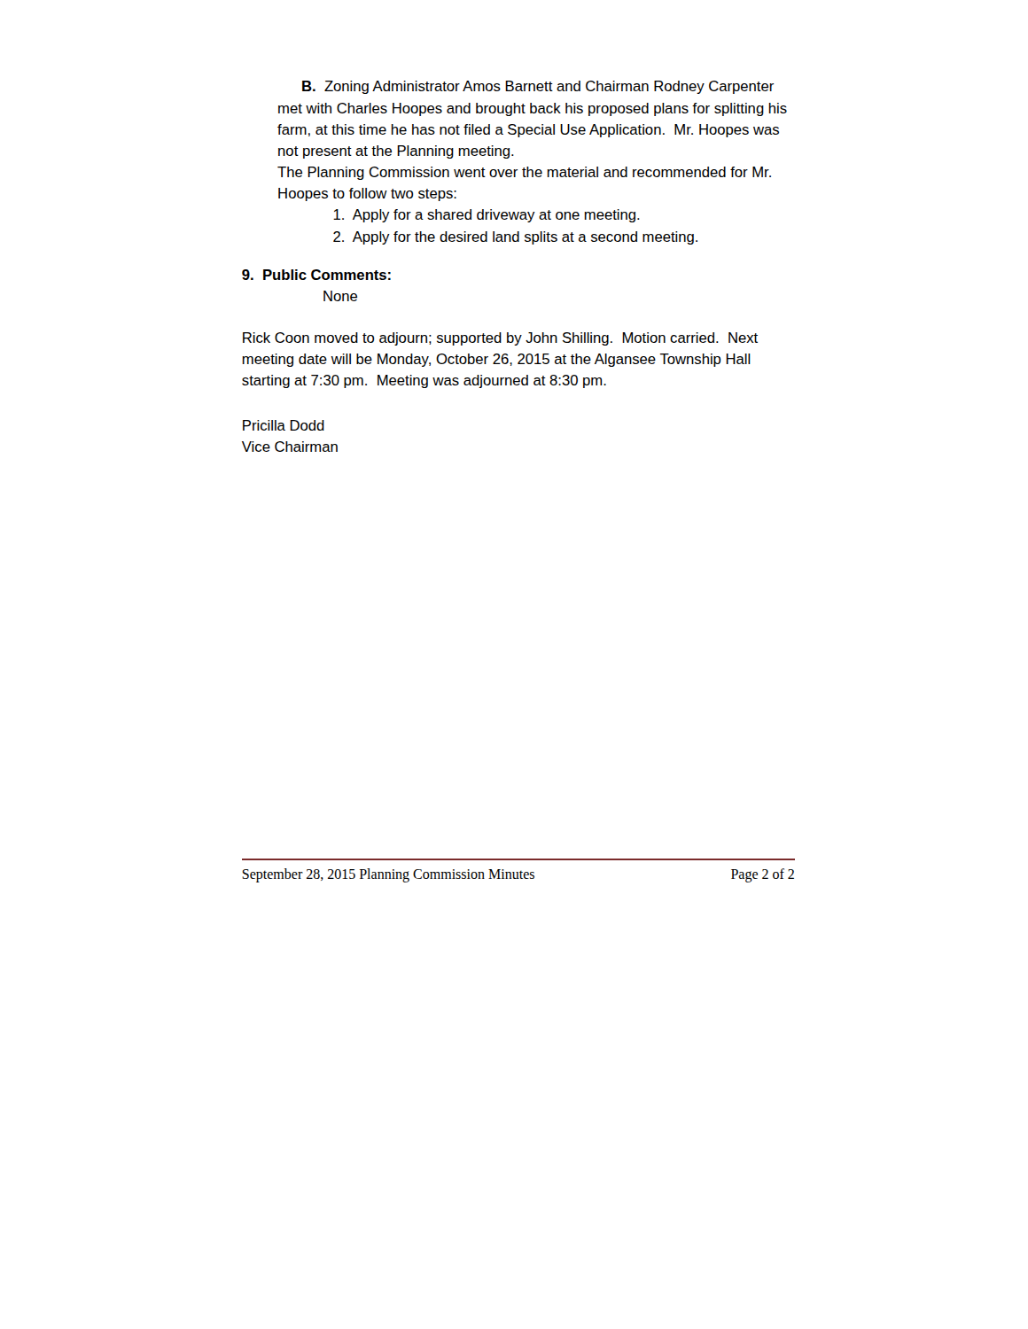B. Zoning Administrator Amos Barnett and Chairman Rodney Carpenter met with Charles Hoopes and brought back his proposed plans for splitting his farm, at this time he has not filed a Special Use Application. Mr. Hoopes was not present at the Planning meeting.
The Planning Commission went over the material and recommended for Mr. Hoopes to follow two steps:
1. Apply for a shared driveway at one meeting.
2. Apply for the desired land splits at a second meeting.
9. Public Comments:
None
Rick Coon moved to adjourn; supported by John Shilling. Motion carried. Next meeting date will be Monday, October 26, 2015 at the Algansee Township Hall starting at 7:30 pm. Meeting was adjourned at 8:30 pm.
Pricilla Dodd
Vice Chairman
September 28, 2015 Planning Commission Minutes
Page 2 of 2